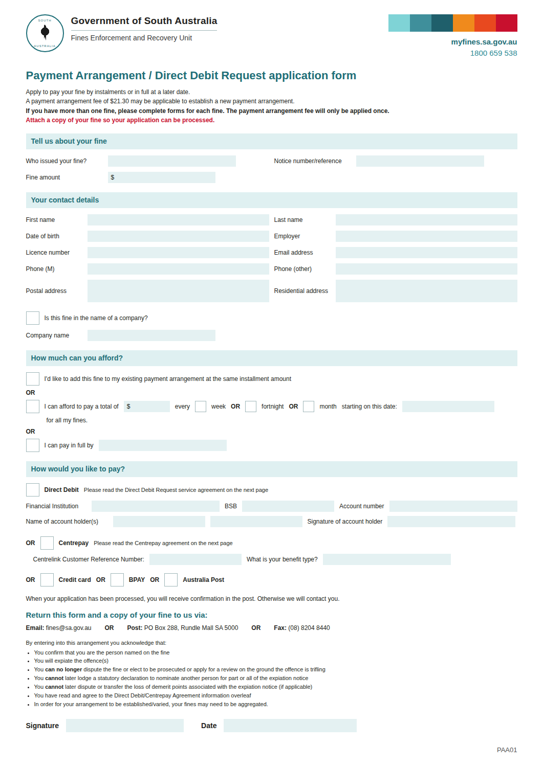Government of South Australia
Fines Enforcement and Recovery Unit
myfines.sa.gov.au
1800 659 538
Payment Arrangement / Direct Debit Request application form
Apply to pay your fine by instalments or in full at a later date.
A payment arrangement fee of $21.30 may be applicable to establish a new payment arrangement.
If you have more than one fine, please complete forms for each fine. The payment arrangement fee will only be applied once.
Attach a copy of your fine so your application can be processed.
Tell us about your fine
Who issued your fine?
Notice number/reference
Fine amount
$
Your contact details
First name
Last name
Date of birth
Employer
Licence number
Email address
Phone (M)
Phone (other)
Postal address
Residential address
Is this fine in the name of a company?
Company name
How much can you afford?
I'd like to add this fine to my existing payment arrangement at the same installment amount
OR
I can afford to pay a total of
$
every
week OR
fortnight OR
month starting on this date:
for all my fines.
OR
I can pay in full by
How would you like to pay?
Direct Debit Please read the Direct Debit Request service agreement on the next page
Financial Institution
BSB
Account number
Name of account holder(s)
Signature of account holder
OR
Centrepay Please read the Centrepay agreement on the next page
Centrelink Customer Reference Number:
What is your benefit type?
OR
Credit card OR
BPAY OR
Australia Post
When your application has been processed, you will receive confirmation in the post. Otherwise we will contact you.
Return this form and a copy of your fine to us via:
Email: fines@sa.gov.au OR Post: PO Box 288, Rundle Mall SA 5000 OR Fax: (08) 8204 8440
By entering into this arrangement you acknowledge that:
You confirm that you are the person named on the fine
You will expiate the offence(s)
You can no longer dispute the fine or elect to be prosecuted or apply for a review on the ground the offence is trifling
You cannot later lodge a statutory declaration to nominate another person for part or all of the expiation notice
You cannot later dispute or transfer the loss of demerit points associated with the expiation notice (if applicable)
You have read and agree to the Direct Debit/Centrepay Agreement information overleaf
In order for your arrangement to be established/varied, your fines may need to be aggregated.
Signature
Date
PAA01